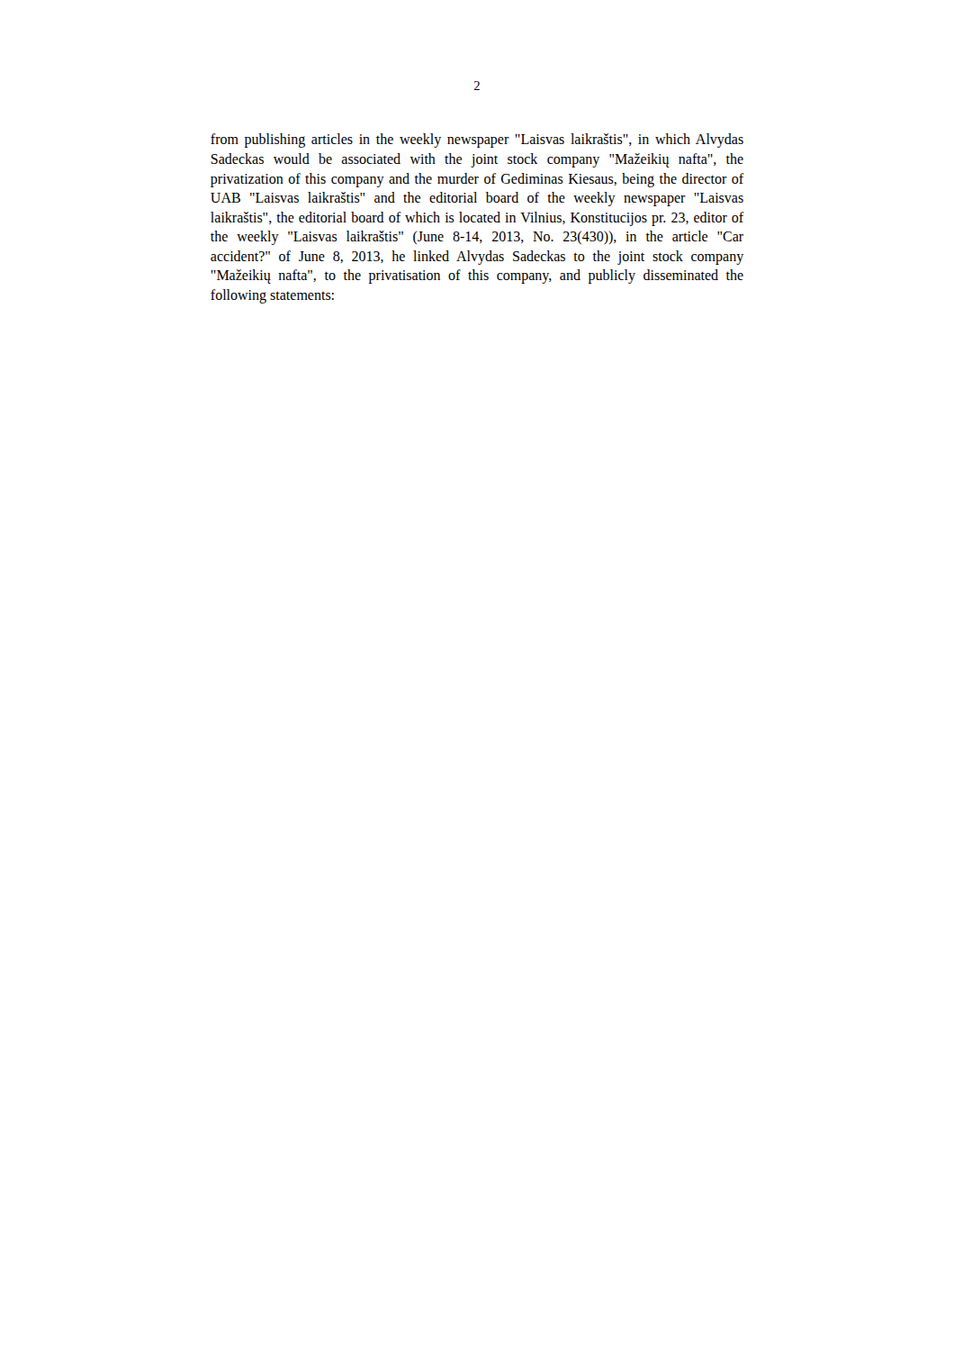2
from publishing articles in the weekly newspaper "Laisvas laikraštis", in which Alvydas Sadeckas would be associated with the joint stock company "Mažeikių nafta", the privatization of this company and the murder of Gediminas Kiesaus, being the director of UAB "Laisvas laikraštis" and the editorial board of the weekly newspaper "Laisvas laikraštis", the editorial board of which is located in Vilnius, Konstitucijos pr. 23, editor of the weekly "Laisvas laikraštis" (June 8-14, 2013, No. 23(430)), in the article "Car accident?" of June 8, 2013, he linked Alvydas Sadeckas to the joint stock company "Mažeikių nafta", to the privatisation of this company, and publicly disseminated the following statements: